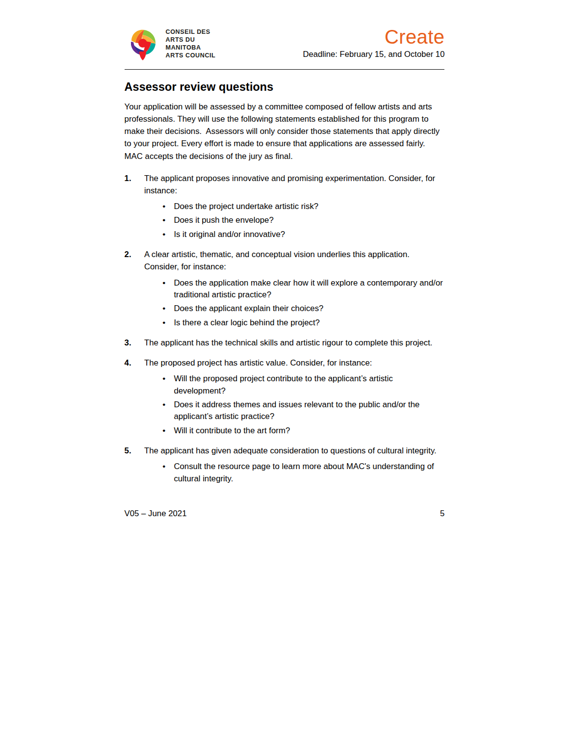CONSEIL DES
ARTS DU
MANITOBA
ARTS COUNCIL
Create
Deadline: February 15, and October 10
Assessor review questions
Your application will be assessed by a committee composed of fellow artists and arts professionals. They will use the following statements established for this program to make their decisions. Assessors will only consider those statements that apply directly to your project. Every effort is made to ensure that applications are assessed fairly. MAC accepts the decisions of the jury as final.
The applicant proposes innovative and promising experimentation. Consider, for instance:
Does the project undertake artistic risk?
Does it push the envelope?
Is it original and/or innovative?
A clear artistic, thematic, and conceptual vision underlies this application. Consider, for instance:
Does the application make clear how it will explore a contemporary and/or traditional artistic practice?
Does the applicant explain their choices?
Is there a clear logic behind the project?
The applicant has the technical skills and artistic rigour to complete this project.
The proposed project has artistic value. Consider, for instance:
Will the proposed project contribute to the applicant’s artistic development?
Does it address themes and issues relevant to the public and/or the applicant’s artistic practice?
Will it contribute to the art form?
The applicant has given adequate consideration to questions of cultural integrity.
Consult the resource page to learn more about MAC's understanding of cultural integrity.
V05 – June 2021 5